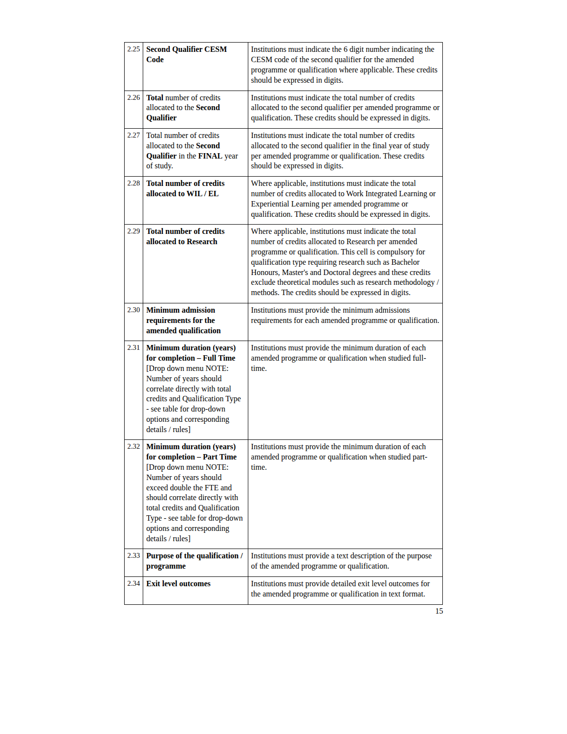| 2.25 | Second Qualifier CESM Code | Institutions must indicate the 6 digit number indicating the CESM code of the second qualifier for the amended programme or qualification where applicable. These credits should be expressed in digits. |
| 2.26 | Total number of credits allocated to the Second Qualifier | Institutions must indicate the total number of credits allocated to the second qualifier per amended programme or qualification. These credits should be expressed in digits. |
| 2.27 | Total number of credits allocated to the Second Qualifier in the FINAL year of study. | Institutions must indicate the total number of credits allocated to the second qualifier in the final year of study per amended programme or qualification. These credits should be expressed in digits. |
| 2.28 | Total number of credits allocated to WIL / EL | Where applicable, institutions must indicate the total number of credits allocated to Work Integrated Learning or Experiential Learning per amended programme or qualification. These credits should be expressed in digits. |
| 2.29 | Total number of credits allocated to Research | Where applicable, institutions must indicate the total number of credits allocated to Research per amended programme or qualification. This cell is compulsory for qualification type requiring research such as Bachelor Honours, Master's and Doctoral degrees and these credits exclude theoretical modules such as research methodology / methods. The credits should be expressed in digits. |
| 2.30 | Minimum admission requirements for the amended qualification | Institutions must provide the minimum admissions requirements for each amended programme or qualification. |
| 2.31 | Minimum duration (years) for completion – Full Time [Drop down menu NOTE: Number of years should correlate directly with total credits and Qualification Type - see table for drop-down options and corresponding details / rules] | Institutions must provide the minimum duration of each amended programme or qualification when studied full-time. |
| 2.32 | Minimum duration (years) for completion – Part Time [Drop down menu NOTE: Number of years should exceed double the FTE and should correlate directly with total credits and Qualification Type - see table for drop-down options and corresponding details / rules] | Institutions must provide the minimum duration of each amended programme or qualification when studied part-time. |
| 2.33 | Purpose of the qualification / programme | Institutions must provide a text description of the purpose of the amended programme or qualification. |
| 2.34 | Exit level outcomes | Institutions must provide detailed exit level outcomes for the amended programme or qualification in text format. |
15